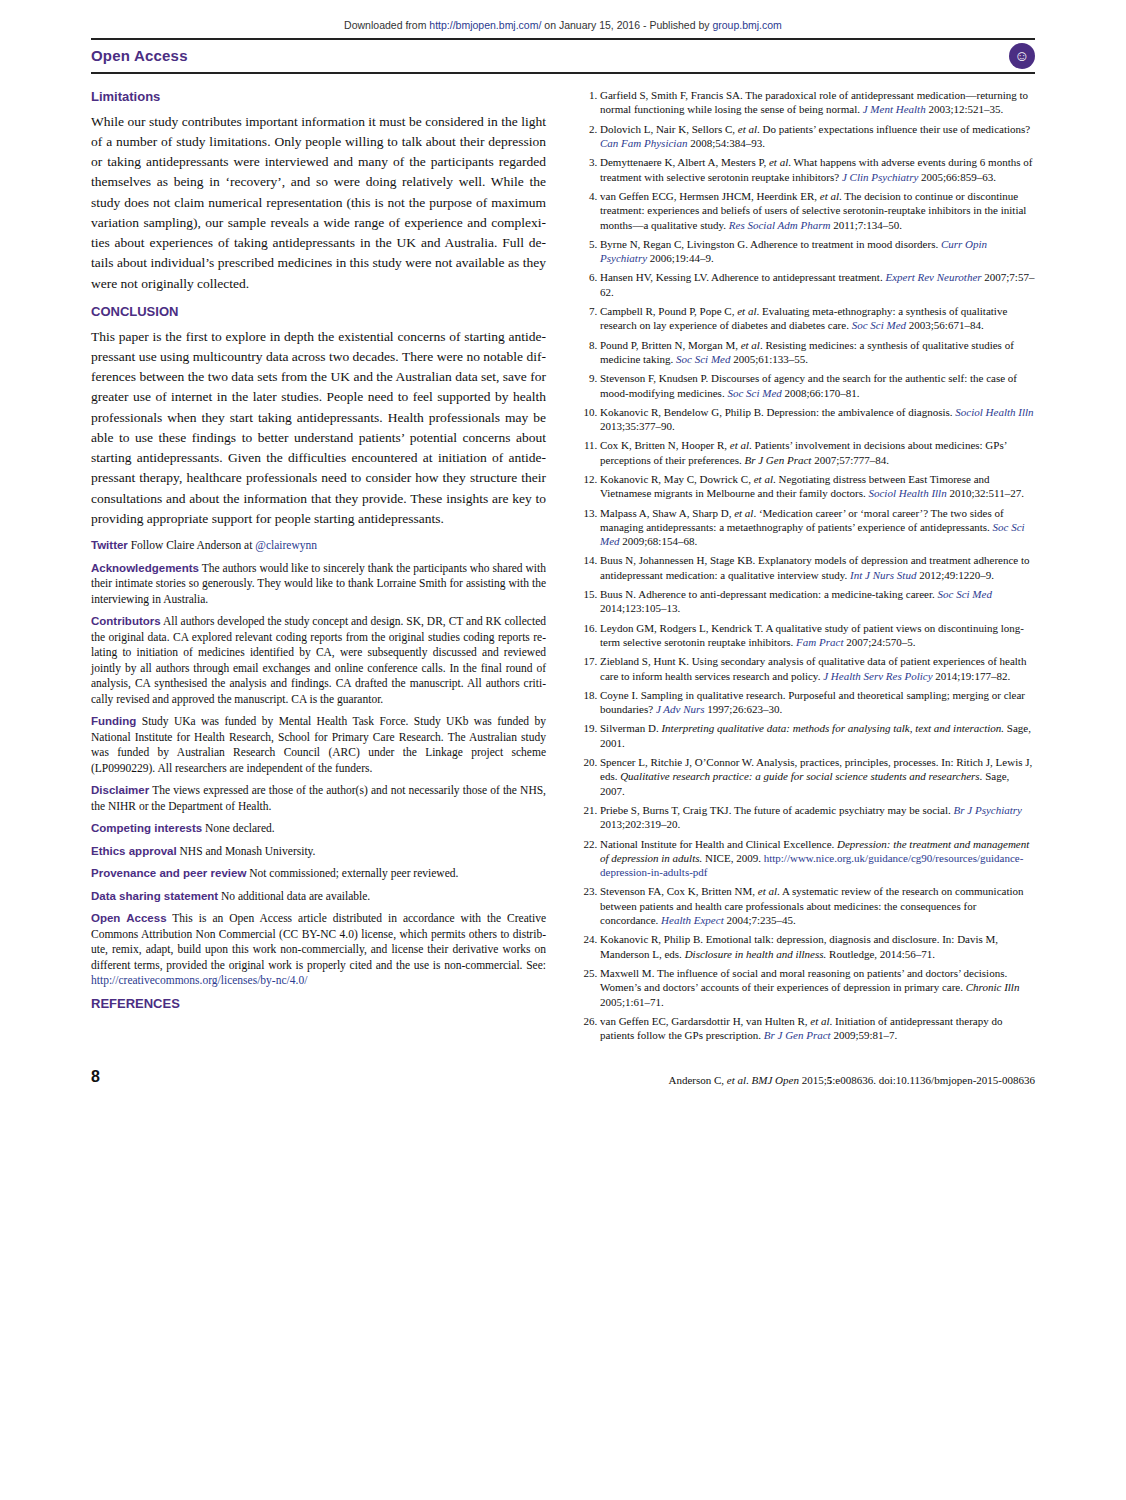Downloaded from http://bmjopen.bmj.com/ on January 15, 2016 - Published by group.bmj.com
Open Access
☺
Limitations
While our study contributes important information it must be considered in the light of a number of study limitations. Only people willing to talk about their depression or taking antidepressants were interviewed and many of the participants regarded themselves as being in ‘recovery’, and so were doing relatively well. While the study does not claim numerical representation (this is not the purpose of maximum variation sampling), our sample reveals a wide range of experience and complexities about experiences of taking antidepressants in the UK and Australia. Full details about individual’s prescribed medicines in this study were not available as they were not originally collected.
Conclusion
This paper is the first to explore in depth the existential concerns of starting antidepressant use using multicountry data across two decades. There were no notable differences between the two data sets from the UK and the Australian data set, save for greater use of internet in the later studies. People need to feel supported by health professionals when they start taking antidepressants. Health professionals may be able to use these findings to better understand patients’ potential concerns about starting antidepressants. Given the difficulties encountered at initiation of antidepressant therapy, healthcare professionals need to consider how they structure their consultations and about the information that they provide. These insights are key to providing appropriate support for people starting antidepressants.
Twitter Follow Claire Anderson at @clairewynn
Acknowledgements The authors would like to sincerely thank the participants who shared with their intimate stories so generously. They would like to thank Lorraine Smith for assisting with the interviewing in Australia.
Contributors All authors developed the study concept and design. SK, DR, CT and RK collected the original data. CA explored relevant coding reports from the original studies coding reports relating to initiation of medicines identified by CA, were subsequently discussed and reviewed jointly by all authors through email exchanges and online conference calls. In the final round of analysis, CA synthesised the analysis and findings. CA drafted the manuscript. All authors critically revised and approved the manuscript. CA is the guarantor.
Funding Study UKa was funded by Mental Health Task Force. Study UKb was funded by National Institute for Health Research, School for Primary Care Research. The Australian study was funded by Australian Research Council (ARC) under the Linkage project scheme (LP0990229). All researchers are independent of the funders.
Disclaimer The views expressed are those of the author(s) and not necessarily those of the NHS, the NIHR or the Department of Health.
Competing interests None declared.
Ethics approval NHS and Monash University.
Provenance and peer review Not commissioned; externally peer reviewed.
Data sharing statement No additional data are available.
Open Access This is an Open Access article distributed in accordance with the Creative Commons Attribution Non Commercial (CC BY-NC 4.0) license, which permits others to distribute, remix, adapt, build upon this work non-commercially, and license their derivative works on different terms, provided the original work is properly cited and the use is non-commercial. See: http://creativecommons.org/licenses/by-nc/4.0/
References
Garfield S, Smith F, Francis SA. The paradoxical role of antidepressant medication—returning to normal functioning while losing the sense of being normal. J Ment Health 2003;12:521–35.
Dolovich L, Nair K, Sellors C, et al. Do patients’ expectations influence their use of medications? Can Fam Physician 2008;54:384–93.
Demyttenaere K, Albert A, Mesters P, et al. What happens with adverse events during 6 months of treatment with selective serotonin reuptake inhibitors? J Clin Psychiatry 2005;66:859–63.
van Geffen ECG, Hermsen JHCM, Heerdink ER, et al. The decision to continue or discontinue treatment: experiences and beliefs of users of selective serotonin-reuptake inhibitors in the initial months—a qualitative study. Res Social Adm Pharm 2011;7:134–50.
Byrne N, Regan C, Livingston G. Adherence to treatment in mood disorders. Curr Opin Psychiatry 2006;19:44–9.
Hansen HV, Kessing LV. Adherence to antidepressant treatment. Expert Rev Neurother 2007;7:57–62.
Campbell R, Pound P, Pope C, et al. Evaluating meta-ethnography: a synthesis of qualitative research on lay experience of diabetes and diabetes care. Soc Sci Med 2003;56:671–84.
Pound P, Britten N, Morgan M, et al. Resisting medicines: a synthesis of qualitative studies of medicine taking. Soc Sci Med 2005;61:133–55.
Stevenson F, Knudsen P. Discourses of agency and the search for the authentic self: the case of mood-modifying medicines. Soc Sci Med 2008;66:170–81.
Kokanovic R, Bendelow G, Philip B. Depression: the ambivalence of diagnosis. Sociol Health Illn 2013;35:377–90.
Cox K, Britten N, Hooper R, et al. Patients’ involvement in decisions about medicines: GPs’ perceptions of their preferences. Br J Gen Pract 2007;57:777–84.
Kokanovic R, May C, Dowrick C, et al. Negotiating distress between East Timorese and Vietnamese migrants in Melbourne and their family doctors. Sociol Health Illn 2010;32:511–27.
Malpass A, Shaw A, Sharp D, et al. ‘Medication career’ or ‘moral career’? The two sides of managing antidepressants: a metaethnography of patients’ experience of antidepressants. Soc Sci Med 2009;68:154–68.
Buus N, Johannessen H, Stage KB. Explanatory models of depression and treatment adherence to antidepressant medication: a qualitative interview study. Int J Nurs Stud 2012;49:1220–9.
Buus N. Adherence to anti-depressant medication: a medicine-taking career. Soc Sci Med 2014;123:105–13.
Leydon GM, Rodgers L, Kendrick T. A qualitative study of patient views on discontinuing long-term selective serotonin reuptake inhibitors. Fam Pract 2007;24:570–5.
Ziebland S, Hunt K. Using secondary analysis of qualitative data of patient experiences of health care to inform health services research and policy. J Health Serv Res Policy 2014;19:177–82.
Coyne I. Sampling in qualitative research. Purposeful and theoretical sampling; merging or clear boundaries? J Adv Nurs 1997;26:623–30.
Silverman D. Interpreting qualitative data: methods for analysing talk, text and interaction. Sage, 2001.
Spencer L, Ritchie J, O’Connor W. Analysis, practices, principles, processes. In: Ritich J, Lewis J, eds. Qualitative research practice: a guide for social science students and researchers. Sage, 2007.
Priebe S, Burns T, Craig TKJ. The future of academic psychiatry may be social. Br J Psychiatry 2013;202:319–20.
National Institute for Health and Clinical Excellence. Depression: the treatment and management of depression in adults. NICE, 2009. http://www.nice.org.uk/guidance/cg90/resources/guidance-depression-in-adults-pdf
Stevenson FA, Cox K, Britten NM, et al. A systematic review of the research on communication between patients and health care professionals about medicines: the consequences for concordance. Health Expect 2004;7:235–45.
Kokanovic R, Philip B. Emotional talk: depression, diagnosis and disclosure. In: Davis M, Manderson L, eds. Disclosure in health and illness. Routledge, 2014:56–71.
Maxwell M. The influence of social and moral reasoning on patients’ and doctors’ decisions. Women’s and doctors’ accounts of their experiences of depression in primary care. Chronic Illn 2005;1:61–71.
van Geffen EC, Gardarsdottir H, van Hulten R, et al. Initiation of antidepressant therapy do patients follow the GPs prescription. Br J Gen Pract 2009;59:81–7.
8
Anderson C, et al. BMJ Open 2015;5:e008636. doi:10.1136/bmjopen-2015-008636